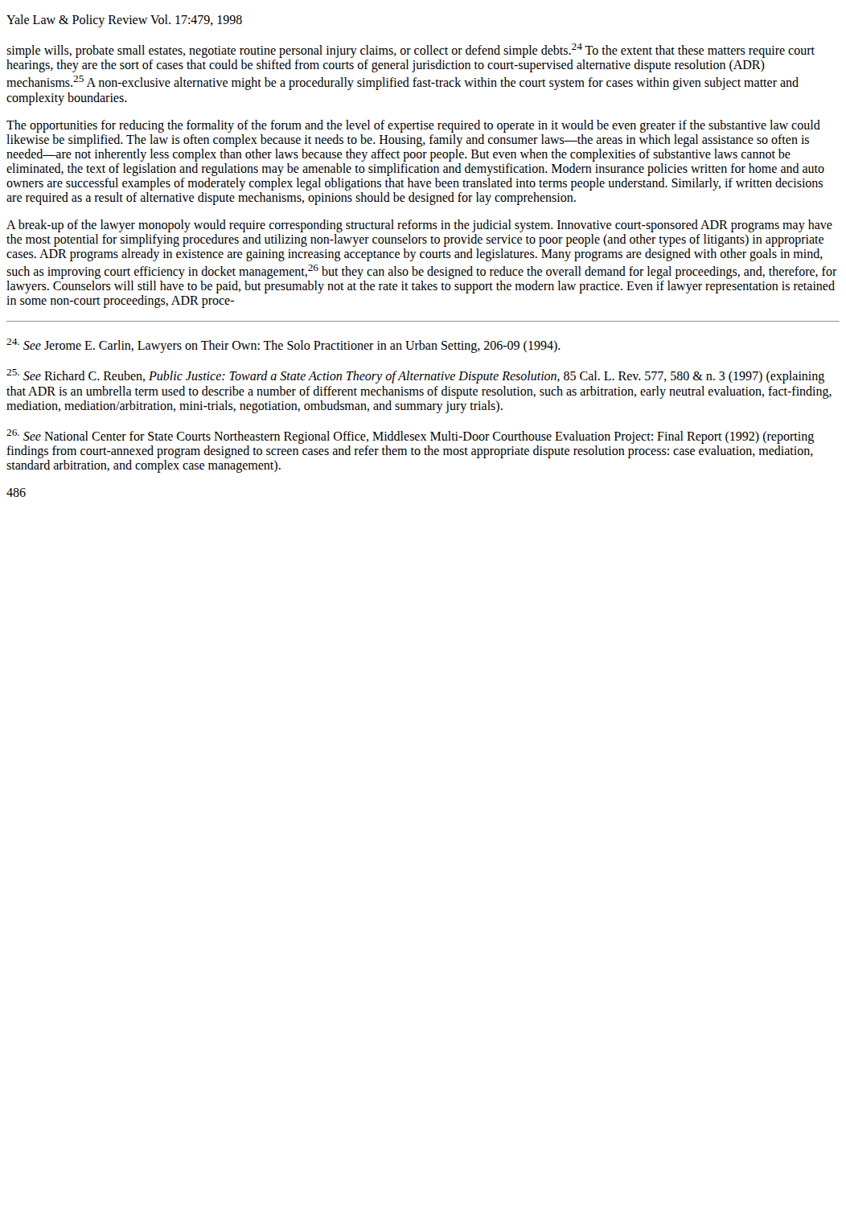Yale Law & Policy Review Vol. 17:479, 1998
simple wills, probate small estates, negotiate routine personal injury claims, or collect or defend simple debts.24 To the extent that these matters require court hearings, they are the sort of cases that could be shifted from courts of general jurisdiction to court-supervised alternative dispute resolution (ADR) mechanisms.25 A non-exclusive alternative might be a procedurally simplified fast-track within the court system for cases within given subject matter and complexity boundaries.
The opportunities for reducing the formality of the forum and the level of expertise required to operate in it would be even greater if the substantive law could likewise be simplified. The law is often complex because it needs to be. Housing, family and consumer laws—the areas in which legal assistance so often is needed—are not inherently less complex than other laws because they affect poor people. But even when the complexities of substantive laws cannot be eliminated, the text of legislation and regulations may be amenable to simplification and demystification. Modern insurance policies written for home and auto owners are successful examples of moderately complex legal obligations that have been translated into terms people understand. Similarly, if written decisions are required as a result of alternative dispute mechanisms, opinions should be designed for lay comprehension.
A break-up of the lawyer monopoly would require corresponding structural reforms in the judicial system. Innovative court-sponsored ADR programs may have the most potential for simplifying procedures and utilizing non-lawyer counselors to provide service to poor people (and other types of litigants) in appropriate cases. ADR programs already in existence are gaining increasing acceptance by courts and legislatures. Many programs are designed with other goals in mind, such as improving court efficiency in docket management,26 but they can also be designed to reduce the overall demand for legal proceedings, and, therefore, for lawyers. Counselors will still have to be paid, but presumably not at the rate it takes to support the modern law practice. Even if lawyer representation is retained in some non-court proceedings, ADR proce-
24. See Jerome E. Carlin, Lawyers on Their Own: The Solo Practitioner in an Urban Setting, 206-09 (1994).
25. See Richard C. Reuben, Public Justice: Toward a State Action Theory of Alternative Dispute Resolution, 85 Cal. L. Rev. 577, 580 & n. 3 (1997) (explaining that ADR is an umbrella term used to describe a number of different mechanisms of dispute resolution, such as arbitration, early neutral evaluation, fact-finding, mediation, mediation/arbitration, mini-trials, negotiation, ombudsman, and summary jury trials).
26. See National Center for State Courts Northeastern Regional Office, Middlesex Multi-Door Courthouse Evaluation Project: Final Report (1992) (reporting findings from court-annexed program designed to screen cases and refer them to the most appropriate dispute resolution process: case evaluation, mediation, standard arbitration, and complex case management).
486